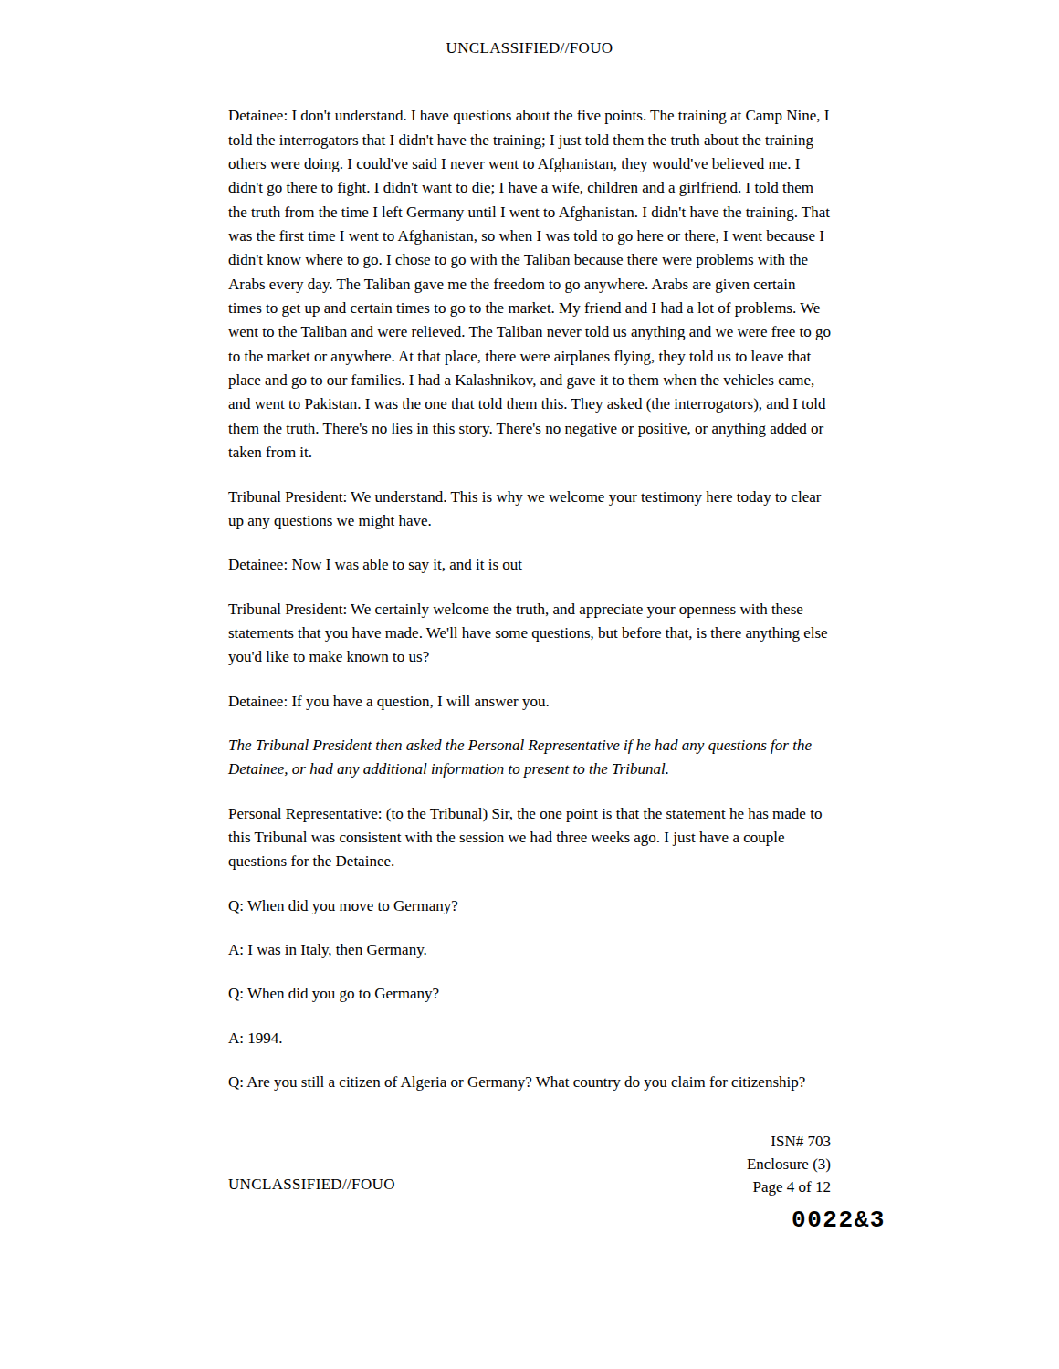UNCLASSIFIED//FOUO
Detainee: I don't understand. I have questions about the five points. The training at Camp Nine, I told the interrogators that I didn't have the training; I just told them the truth about the training others were doing. I could've said I never went to Afghanistan, they would've believed me. I didn't go there to fight. I didn't want to die; I have a wife, children and a girlfriend. I told them the truth from the time I left Germany until I went to Afghanistan. I didn't have the training. That was the first time I went to Afghanistan, so when I was told to go here or there, I went because I didn't know where to go. I chose to go with the Taliban because there were problems with the Arabs every day. The Taliban gave me the freedom to go anywhere. Arabs are given certain times to get up and certain times to go to the market. My friend and I had a lot of problems. We went to the Taliban and were relieved. The Taliban never told us anything and we were free to go to the market or anywhere. At that place, there were airplanes flying, they told us to leave that place and go to our families. I had a Kalashnikov, and gave it to them when the vehicles came, and went to Pakistan. I was the one that told them this. They asked (the interrogators), and I told them the truth. There's no lies in this story. There's no negative or positive, or anything added or taken from it.
Tribunal President: We understand. This is why we welcome your testimony here today to clear up any questions we might have.
Detainee: Now I was able to say it, and it is out
Tribunal President: We certainly welcome the truth, and appreciate your openness with these statements that you have made. We'll have some questions, but before that, is there anything else you'd like to make known to us?
Detainee: If you have a question, I will answer you.
The Tribunal President then asked the Personal Representative if he had any questions for the Detainee, or had any additional information to present to the Tribunal.
Personal Representative: (to the Tribunal) Sir, the one point is that the statement he has made to this Tribunal was consistent with the session we had three weeks ago. I just have a couple questions for the Detainee.
Q: When did you move to Germany?
A: I was in Italy, then Germany.
Q: When did you go to Germany?
A: 1994.
Q: Are you still a citizen of Algeria or Germany? What country do you claim for citizenship?
ISN# 703
Enclosure (3)
Page 4 of 12
UNCLASSIFIED//FOUO
0022&3